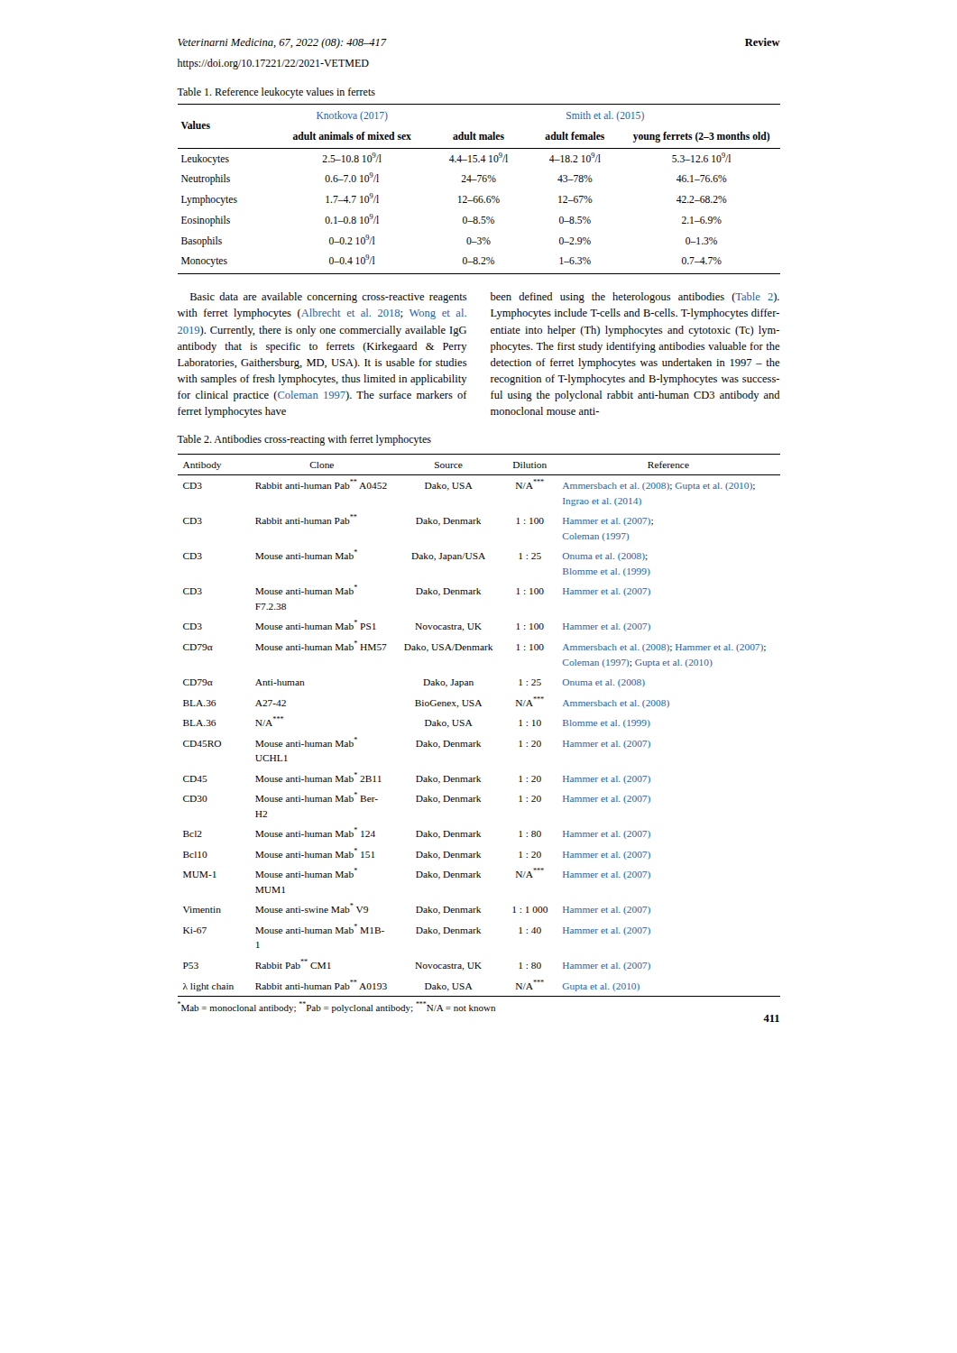Veterinarni Medicina, 67, 2022 (08): 408–417
Review
https://doi.org/10.17221/22/2021-VETMED
Table 1. Reference leukocyte values in ferrets
| Values | Knotkova (2017) | Smith et al. (2015) |
| --- | --- | --- |
| adult animals of mixed sex | adult males | adult females | young ferrets (2–3 months old) |
| Leukocytes | 2.5–10.8 10 9 /l | 4.4–15.4 10 9 /l | 4–18.2 10 9 /l | 5.3–12.6 10 9 /l |
| Neutrophils | 0.6–7.0 10 9 /l | 24–76% | 43–78% | 46.1–76.6% |
| Lymphocytes | 1.7–4.7 10 9 /l | 12–66.6% | 12–67% | 42.2–68.2% |
| Eosinophils | 0.1–0.8 10 9 /l | 0–8.5% | 0–8.5% | 2.1–6.9% |
| Basophils | 0–0.2 10 9 /l | 0–3% | 0–2.9% | 0–1.3% |
| Monocytes | 0–0.4 10 9 /l | 0–8.2% | 1–6.3% | 0.7–4.7% |
Basic data are available concerning cross-reactive reagents with ferret lymphocytes (Albrecht et al. 2018; Wong et al. 2019). Currently, there is only one commercially available IgG antibody that is specific to ferrets (Kirkegaard & Perry Laboratories, Gaithersburg, MD, USA). It is usable for studies with samples of fresh lymphocytes, thus limited in applicability for clinical practice (Coleman 1997). The surface markers of ferret lymphocytes have
been defined using the heterologous antibodies (Table 2). Lymphocytes include T-cells and B-cells. T-lymphocytes differentiate into helper (Th) lymphocytes and cytotoxic (Tc) lymphocytes. The first study identifying antibodies valuable for the detection of ferret lymphocytes was undertaken in 1997 – the recognition of T-lymphocytes and B-lymphocytes was successful using the polyclonal rabbit anti-human CD3 antibody and monoclonal mouse anti-
Table 2. Antibodies cross-reacting with ferret lymphocytes
| Antibody | Clone | Source | Dilution | Reference |
| --- | --- | --- | --- | --- |
| CD3 | Rabbit anti-human Pab ** A0452 | Dako, USA | N/A *** | Ammersbach et al. (2008) ; Gupta et al. (2010) ; Ingrao et al. (2014) |
| CD3 | Rabbit anti-human Pab ** | Dako, Denmark | 1 : 100 | Hammer et al. (2007) ; Coleman (1997) |
| CD3 | Mouse anti-human Mab * | Dako, Japan/USA | 1 : 25 | Onuma et al. (2008) ; Blomme et al. (1999) |
| CD3 | Mouse anti-human Mab * F7.2.38 | Dako, Denmark | 1 : 100 | Hammer et al. (2007) |
| CD3 | Mouse anti-human Mab * PS1 | Novocastra, UK | 1 : 100 | Hammer et al. (2007) |
| CD79α | Mouse anti-human Mab * HM57 | Dako, USA/Denmark | 1 : 100 | Ammersbach et al. (2008) ; Hammer et al. (2007) ; Coleman (1997) ; Gupta et al. (2010) |
| CD79α | Anti-human | Dako, Japan | 1 : 25 | Onuma et al. (2008) |
| BLA.36 | A27-42 | BioGenex, USA | N/A *** | Ammersbach et al. (2008) |
| BLA.36 | N/A *** | Dako, USA | 1 : 10 | Blomme et al. (1999) |
| CD45RO | Mouse anti-human Mab * UCHL1 | Dako, Denmark | 1 : 20 | Hammer et al. (2007) |
| CD45 | Mouse anti-human Mab * 2B11 | Dako, Denmark | 1 : 20 | Hammer et al. (2007) |
| CD30 | Mouse anti-human Mab * Ber-H2 | Dako, Denmark | 1 : 20 | Hammer et al. (2007) |
| Bcl2 | Mouse anti-human Mab * 124 | Dako, Denmark | 1 : 80 | Hammer et al. (2007) |
| Bcl10 | Mouse anti-human Mab * 151 | Dako, Denmark | 1 : 20 | Hammer et al. (2007) |
| MUM-1 | Mouse anti-human Mab * MUM1 | Dako, Denmark | N/A *** | Hammer et al. (2007) |
| Vimentin | Mouse anti-swine Mab * V9 | Dako, Denmark | 1 : 1 000 | Hammer et al. (2007) |
| Ki-67 | Mouse anti-human Mab * M1B-1 | Dako, Denmark | 1 : 40 | Hammer et al. (2007) |
| P53 | Rabbit Pab ** CM1 | Novocastra, UK | 1 : 80 | Hammer et al. (2007) |
| λ light chain | Rabbit anti-human Pab ** A0193 | Dako, USA | N/A *** | Gupta et al. (2010) |
*Mab = monoclonal antibody; **Pab = polyclonal antibody; ***N/A = not known
411